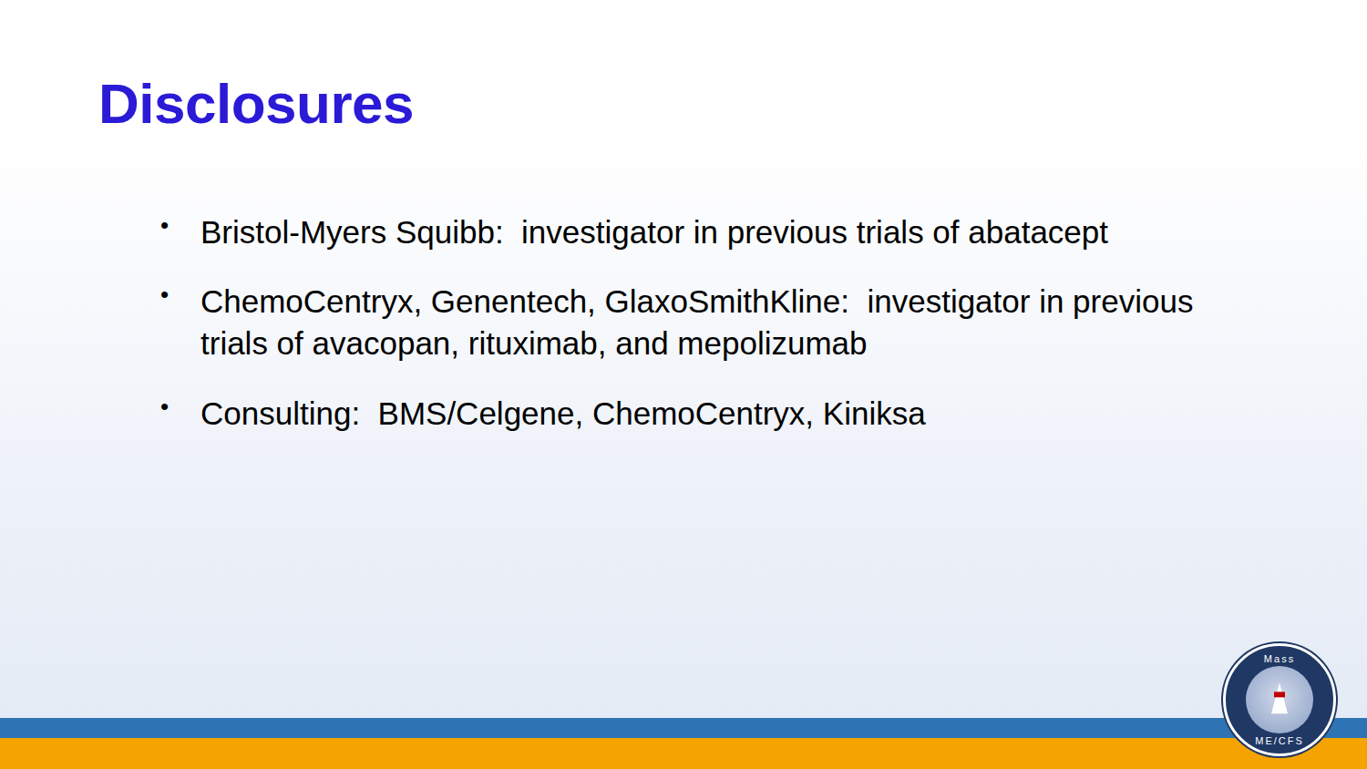Disclosures
Bristol-Myers Squibb: investigator in previous trials of abatacept
ChemoCentryx, Genentech, GlaxoSmithKline: investigator in previous trials of avacopan, rituximab, and mepolizumab
Consulting: BMS/Celgene, ChemoCentryx, Kiniksa
Mass
ME/CFS